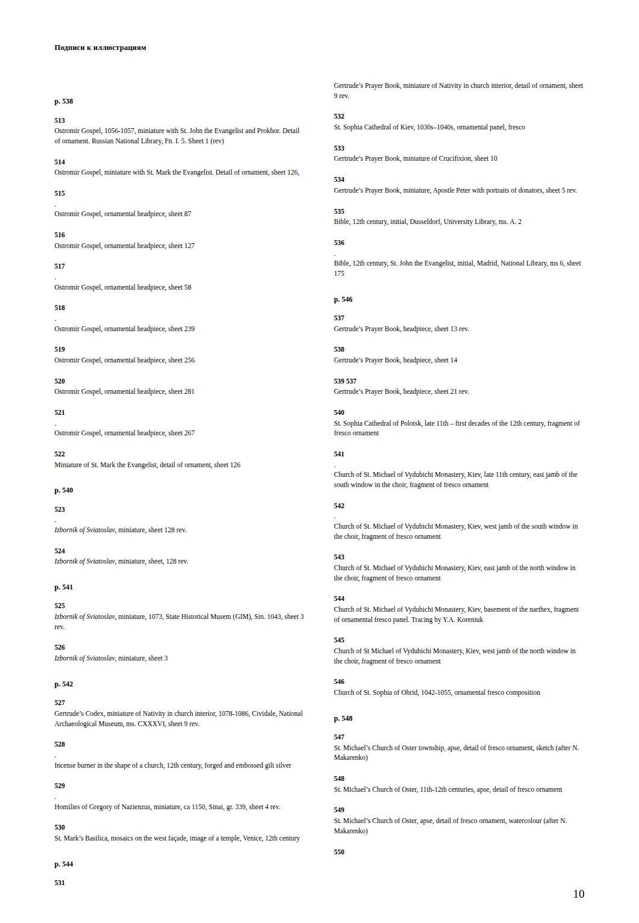Подписи к иллюстрациям
p. 538
513 Ostromir Gospel, 1056-1057, miniature with St. John the Evangelist and Prokhor. Detail of ornament. Russian National Library, Fn. I. 5. Sheet 1 (rev)
514 Ostromir Gospel, miniature with St. Mark the Evangelist. Detail of ornament, sheet 126,
515. Ostromir Gospel, ornamental headpiece, sheet 87
516 Ostromir Gospel, ornamental headpiece, sheet 127
517. Ostromir Gospel, ornamental headpiece, sheet 58
518. Ostromir Gospel, ornamental headpiece, sheet 239
519 Ostromir Gospel, ornamental headpiece, sheet 256
520 Ostromir Gospel, ornamental headpiece, sheet 281
521. Ostromir Gospel, ornamental headpiece, sheet 267
522 Miniature of St. Mark the Evangelist, detail of ornament, sheet 126
p. 540
523. Izbornik of Sviatoslav, miniature, sheet 128 rev.
524 Izbornik of Sviatoslav, miniature, sheet, 128 rev.
p. 541
525 Izbornik of Sviatoslav, miniature, 1073, State Historical Musem (GIM), Sin. 1043, sheet 3 rev.
526 Izbornik of Sviatoslav, miniature, sheet 3
p. 542
527 Gertrude’s Codex, miniature of Nativity in church interior, 1078-1086, Cividale, National Archaeological Museum, ms. CXXXVI, sheet 9 rev.
528. Incense burner in the shape of a church, 12th century, forged and embossed gilt silver
529. Homilies of Gregory of Nazienzus, miniature, ca 1150, Sinai, gr. 339, sheet 4 rev.
530 St. Mark’s Basilica, mosaics on the west façade, image of a temple, Venice, 12th century
p. 544
531
Gertrude’s Prayer Book, miniature of Nativity in church interior, detail of ornament, sheet 9 rev.
532 St. Sophia Cathedral of Kiev, 1030s–1040s, ornamental panel, fresco
533 Gertrude’s Prayer Book, miniature of Crucifixion, sheet 10
534 Gertrude’s Prayer Book, miniature, Apostle Peter with portraits of donators, sheet 5 rev.
535 Bible, 12th century, initial, Dusseldorf, University Library, ms. A. 2
536. Bible, 12th century, St. John the Evangelist, initial, Madrid, National Library, ms 6, sheet 175
p. 546
537 Gertrude’s Prayer Book, headpiece, sheet 13 rev.
538 Gertrude’s Prayer Book, headpiece, sheet 14
539 537 Gertrude’s Prayer Book, headpiece, sheet 21 rev.
540 St. Sophia Cathedral of Polotsk, late 11th – first decades of the 12th century, fragment of fresco ornament
541. Church of St. Michael of Vydubichi Monastery, Kiev, late 11th century, east jamb of the south window in the choir, fragment of fresco ornament
542. Church of St. Michael of Vydubichi Monastery, Kiev, west jamb of the south window in the choir, fragment of fresco ornament
543 Church of St. Michael of Vydubichi Monastery, Kiev, east jamb of the north window in the choir, fragment of fresco ornament
544 Church of St. Michael of Vydubichi Monastery, Kiev, basement of the narthex, fragment of ornamental fresco panel. Tracing by Y.A. Koreniuk
545 Church of St Michael of Vydubichi Monastery, Kiev, west jamb of the north window in the choir, fragment of fresco ornament
546 Church of St. Sophia of Ohrid, 1042-1055, ornamental fresco composition
p. 548
547 St. Michael’s Church of Oster township, apse, detail of fresco ornament, sketch (after N. Makarenko)
548 St. Michael’s Church of Oster, 11th-12th centuries, apse, detail of fresco ornament
549 St. Michael’s Church of Oster, apse, detail of fresco ornament, watercolour (after N. Makarenko)
550
10